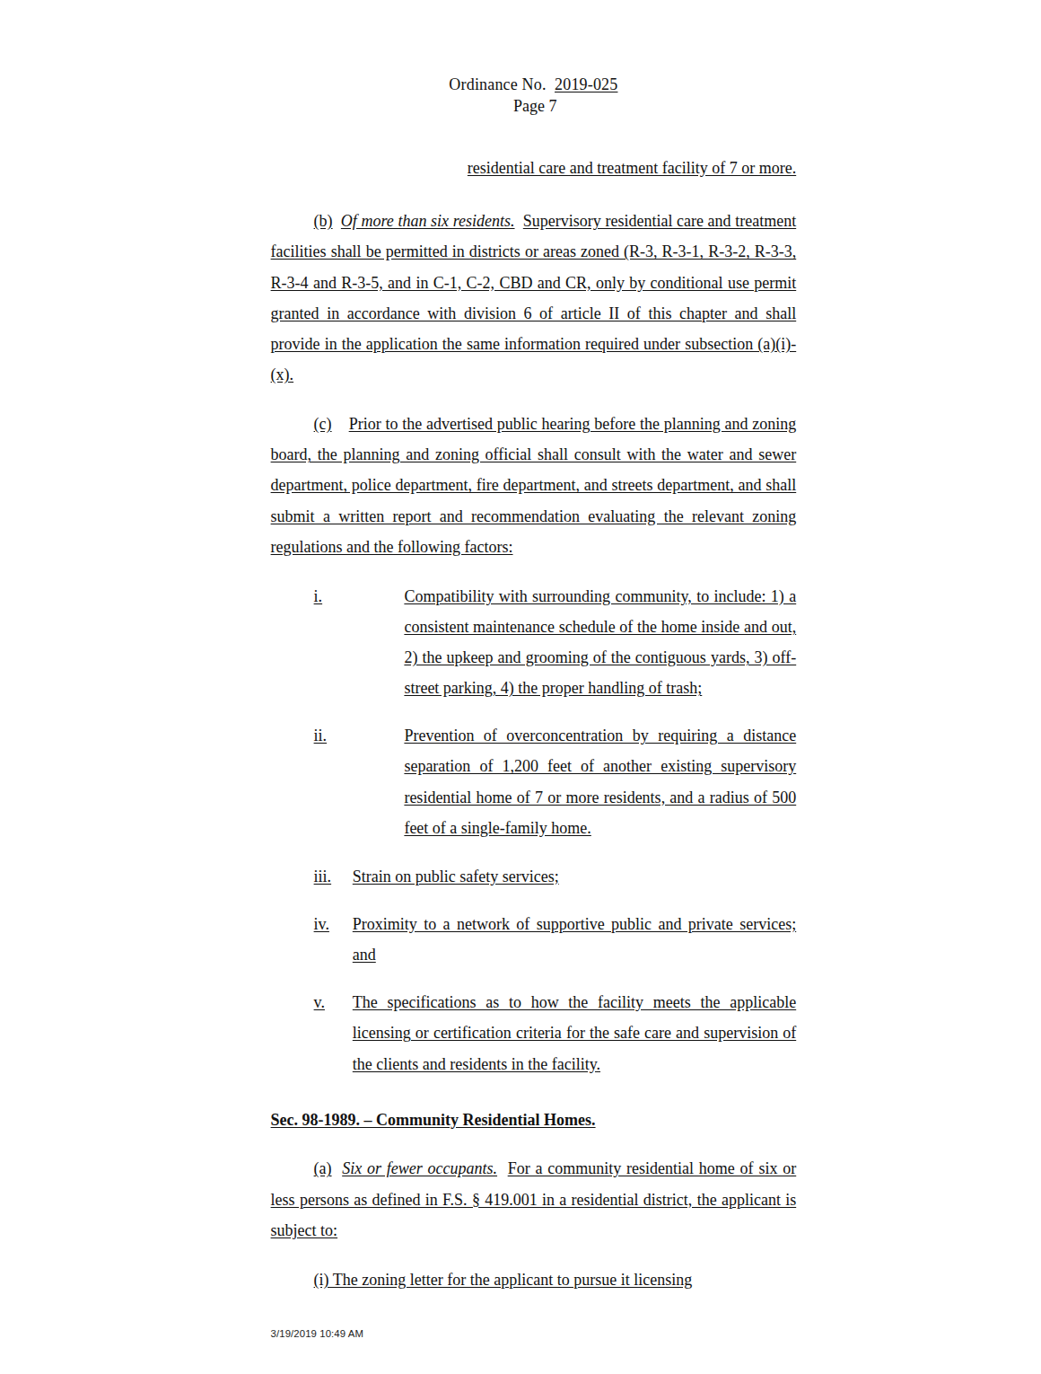Ordinance No. 2019-025
Page 7
residential care and treatment facility of 7 or more.
(b) Of more than six residents. Supervisory residential care and treatment facilities shall be permitted in districts or areas zoned (R-3, R-3-1, R-3-2, R-3-3, R-3-4 and R-3-5, and in C-1, C-2, CBD and CR, only by conditional use permit granted in accordance with division 6 of article II of this chapter and shall provide in the application the same information required under subsection (a)(i)-(x).
(c) Prior to the advertised public hearing before the planning and zoning board, the planning and zoning official shall consult with the water and sewer department, police department, fire department, and streets department, and shall submit a written report and recommendation evaluating the relevant zoning regulations and the following factors:
i. Compatibility with surrounding community, to include: 1) a consistent maintenance schedule of the home inside and out, 2) the upkeep and grooming of the contiguous yards, 3) off-street parking, 4) the proper handling of trash;
ii. Prevention of overconcentration by requiring a distance separation of 1,200 feet of another existing supervisory residential home of 7 or more residents, and a radius of 500 feet of a single-family home.
iii. Strain on public safety services;
iv. Proximity to a network of supportive public and private services; and
v. The specifications as to how the facility meets the applicable licensing or certification criteria for the safe care and supervision of the clients and residents in the facility.
Sec. 98-1989. – Community Residential Homes.
(a) Six or fewer occupants. For a community residential home of six or less persons as defined in F.S. § 419.001 in a residential district, the applicant is subject to:
(i) The zoning letter for the applicant to pursue it licensing
3/19/2019 10:49 AM